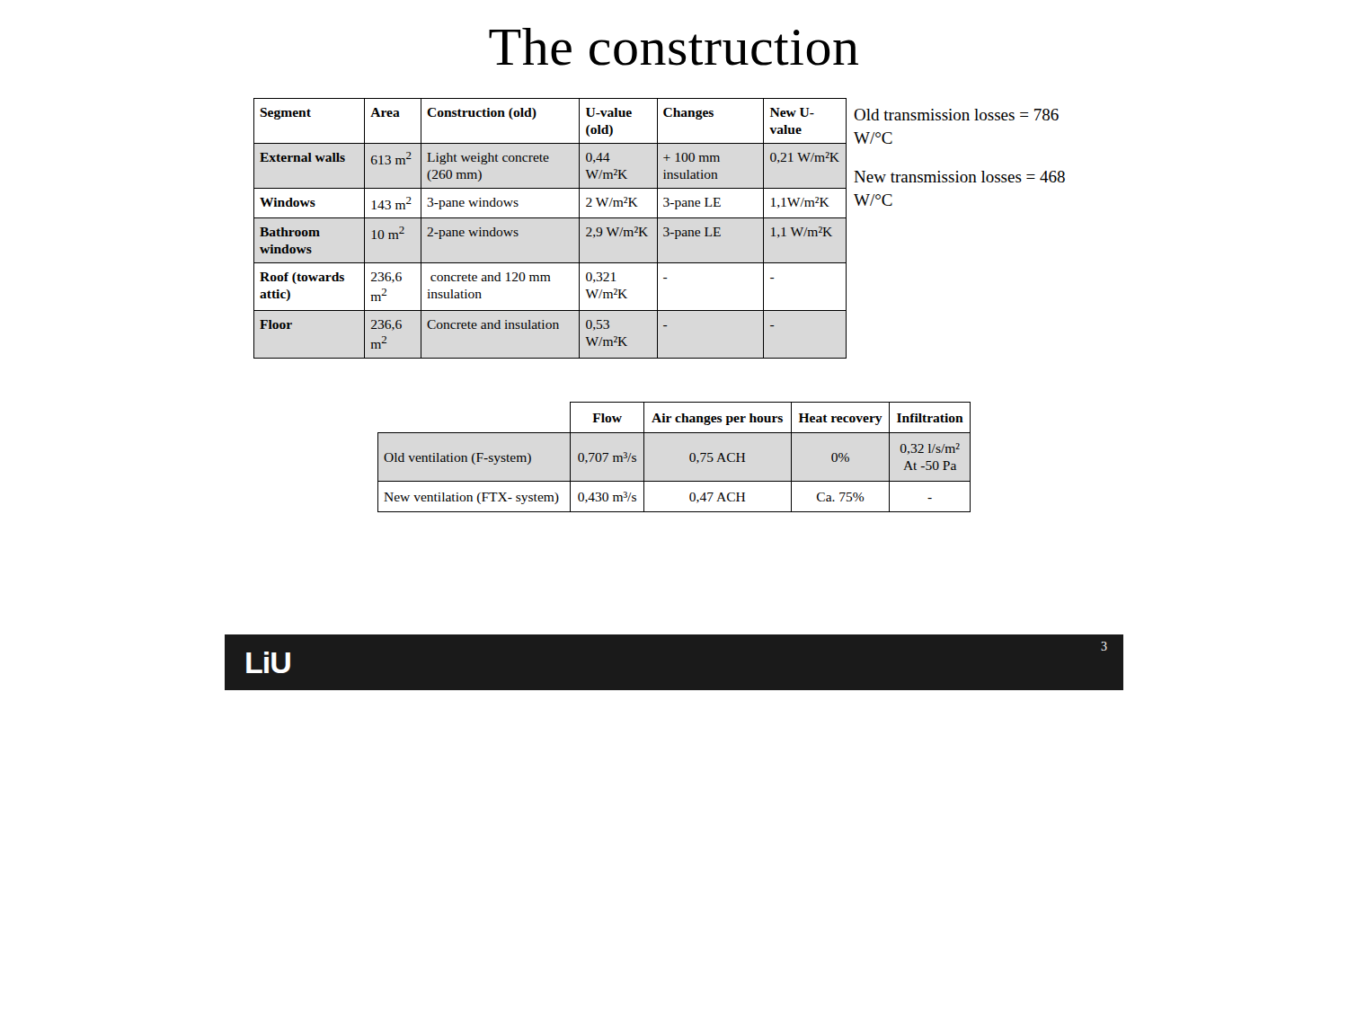The construction
| Segment | Area | Construction (old) | U-value (old) | Changes | New U-value |
| --- | --- | --- | --- | --- | --- |
| External walls | 613 m 2 | Light weight concrete (260 mm) | 0,44 W/m²K | + 100 mm insulation | 0,21 W/m²K |
| Windows | 143 m 2 | 3-pane windows | 2 W/m²K | 3-pane LE | 1,1W/m²K |
| Bathroom windows | 10 m 2 | 2-pane windows | 2,9 W/m²K | 3-pane LE | 1,1 W/m²K |
| Roof (towards attic) | 236,6 m 2 | concrete and 120 mm insulation | 0,321 W/m²K | - | - |
| Floor | 236,6 m 2 | Concrete and insulation | 0,53 W/m²K | - | - |
Old transmission losses = 786 W/°C
New transmission losses = 468 W/°C
| | Flow | Air changes per hours | Heat recovery | Infiltration |
| --- | --- | --- | --- | --- |
| Old ventilation (F-system) | 0,707 m³/s | 0,75 ACH | 0% | 0,32 l/s/m² At -50 Pa |
| New ventilation (FTX- system) | 0,430 m³/s | 0,47 ACH | Ca. 75% | - |
LiU
3